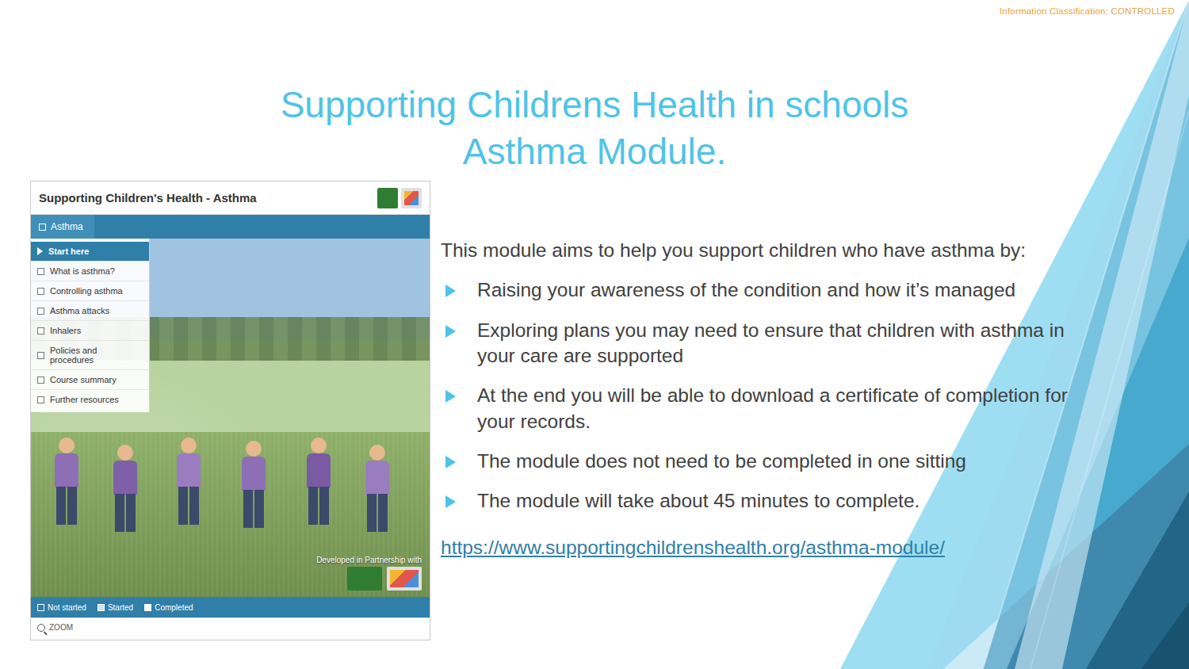Information Classification: CONTROLLED
Supporting Childrens Health in schools
Asthma Module.
Supporting Children's Health - Asthma
Asthma
Start here
What is asthma?
Controlling asthma
Asthma attacks
Inhalers
Policies and procedures
Course summary
Further resources
Developed in Partnership with
Not started Started Completed
ZOOM
This module aims to help you support children who have asthma by:
Raising your awareness of the condition and how it’s managed
Exploring plans you may need to ensure that children with asthma in your care are supported
At the end you will be able to download a certificate of completion for your records.
The module does not need to be completed in one sitting
The module will take about 45 minutes to complete.
https://www.supportingchildrenshealth.org/asthma-module/